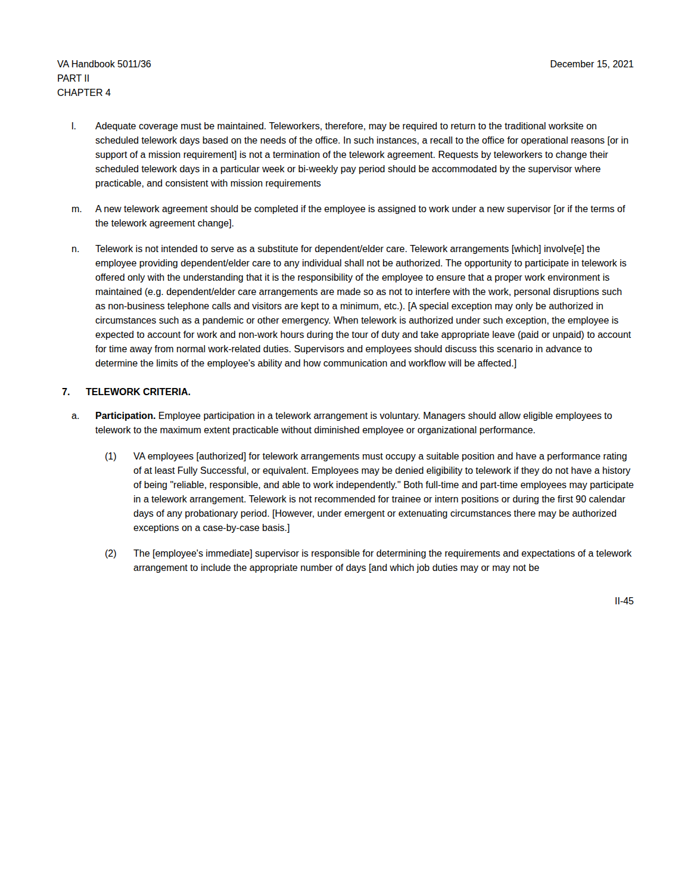VA Handbook 5011/36
PART II
CHAPTER 4
December 15, 2021
l. Adequate coverage must be maintained. Teleworkers, therefore, may be required to return to the traditional worksite on scheduled telework days based on the needs of the office. In such instances, a recall to the office for operational reasons [or in support of a mission requirement] is not a termination of the telework agreement. Requests by teleworkers to change their scheduled telework days in a particular week or bi-weekly pay period should be accommodated by the supervisor where practicable, and consistent with mission requirements
m. A new telework agreement should be completed if the employee is assigned to work under a new supervisor [or if the terms of the telework agreement change].
n. Telework is not intended to serve as a substitute for dependent/elder care. Telework arrangements [which] involve[e] the employee providing dependent/elder care to any individual shall not be authorized. The opportunity to participate in telework is offered only with the understanding that it is the responsibility of the employee to ensure that a proper work environment is maintained (e.g. dependent/elder care arrangements are made so as not to interfere with the work, personal disruptions such as non-business telephone calls and visitors are kept to a minimum, etc.). [A special exception may only be authorized in circumstances such as a pandemic or other emergency. When telework is authorized under such exception, the employee is expected to account for work and non-work hours during the tour of duty and take appropriate leave (paid or unpaid) to account for time away from normal work-related duties. Supervisors and employees should discuss this scenario in advance to determine the limits of the employee's ability and how communication and workflow will be affected.]
7. TELEWORK CRITERIA.
a. Participation. Employee participation in a telework arrangement is voluntary. Managers should allow eligible employees to telework to the maximum extent practicable without diminished employee or organizational performance.
(1) VA employees [authorized] for telework arrangements must occupy a suitable position and have a performance rating of at least Fully Successful, or equivalent. Employees may be denied eligibility to telework if they do not have a history of being "reliable, responsible, and able to work independently." Both full-time and part-time employees may participate in a telework arrangement. Telework is not recommended for trainee or intern positions or during the first 90 calendar days of any probationary period. [However, under emergent or extenuating circumstances there may be authorized exceptions on a case-by-case basis.]
(2) The [employee's immediate] supervisor is responsible for determining the requirements and expectations of a telework arrangement to include the appropriate number of days [and which job duties may or may not be
II-45